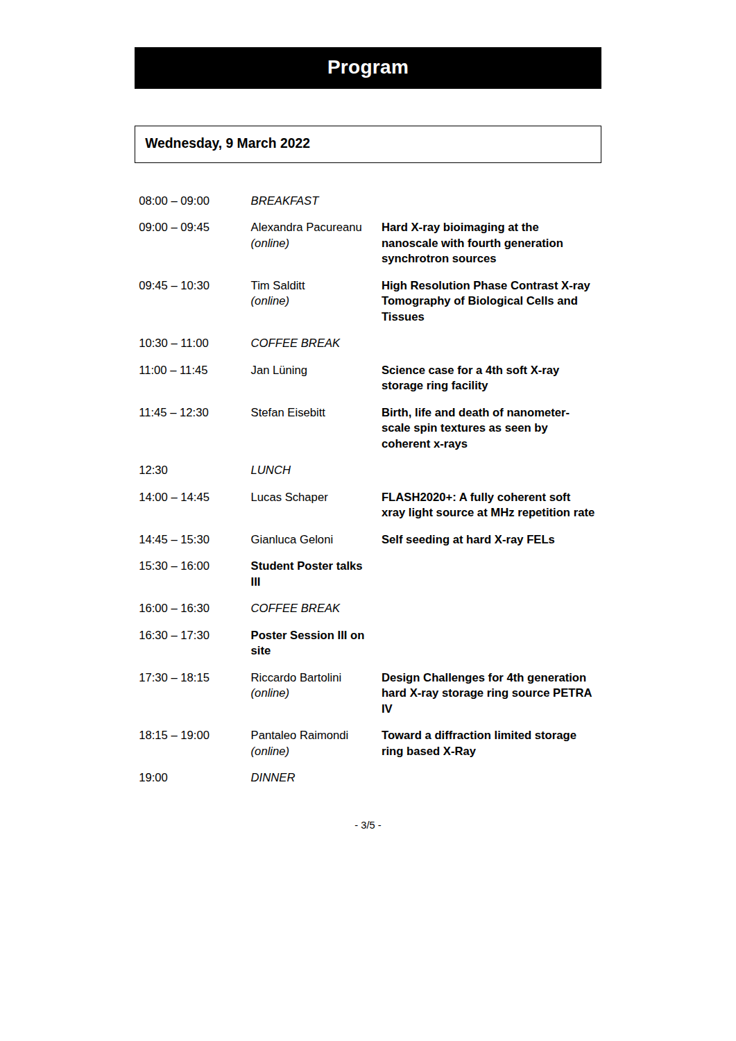Program
Wednesday, 9 March 2022
| 08:00 – 09:00 | BREAKFAST | |
| 09:00 – 09:45 | Alexandra Pacureanu (online) | Hard X-ray bioimaging at the nanoscale with fourth generation synchrotron sources |
| 09:45 – 10:30 | Tim Salditt (online) | High Resolution Phase Contrast X-ray Tomography of Biological Cells and Tissues |
| 10:30 – 11:00 | COFFEE BREAK | |
| 11:00 – 11:45 | Jan Lüning | Science case for a 4th soft X-ray storage ring facility |
| 11:45 – 12:30 | Stefan Eisebitt | Birth, life and death of nanometer-scale spin textures as seen by coherent x-rays |
| 12:30 | LUNCH | |
| 14:00 – 14:45 | Lucas Schaper | FLASH2020+: A fully coherent soft xray light source at MHz repetition rate |
| 14:45 – 15:30 | Gianluca Geloni | Self seeding at hard X-ray FELs |
| 15:30 – 16:00 | Student Poster talks III | |
| 16:00 – 16:30 | COFFEE BREAK | |
| 16:30 – 17:30 | Poster Session III on site | |
| 17:30 – 18:15 | Riccardo Bartolini (online) | Design Challenges for 4th generation hard X-ray storage ring source PETRA IV |
| 18:15 – 19:00 | Pantaleo Raimondi (online) | Toward a diffraction limited storage ring based X-Ray |
| 19:00 | DINNER | |
- 3/5 -